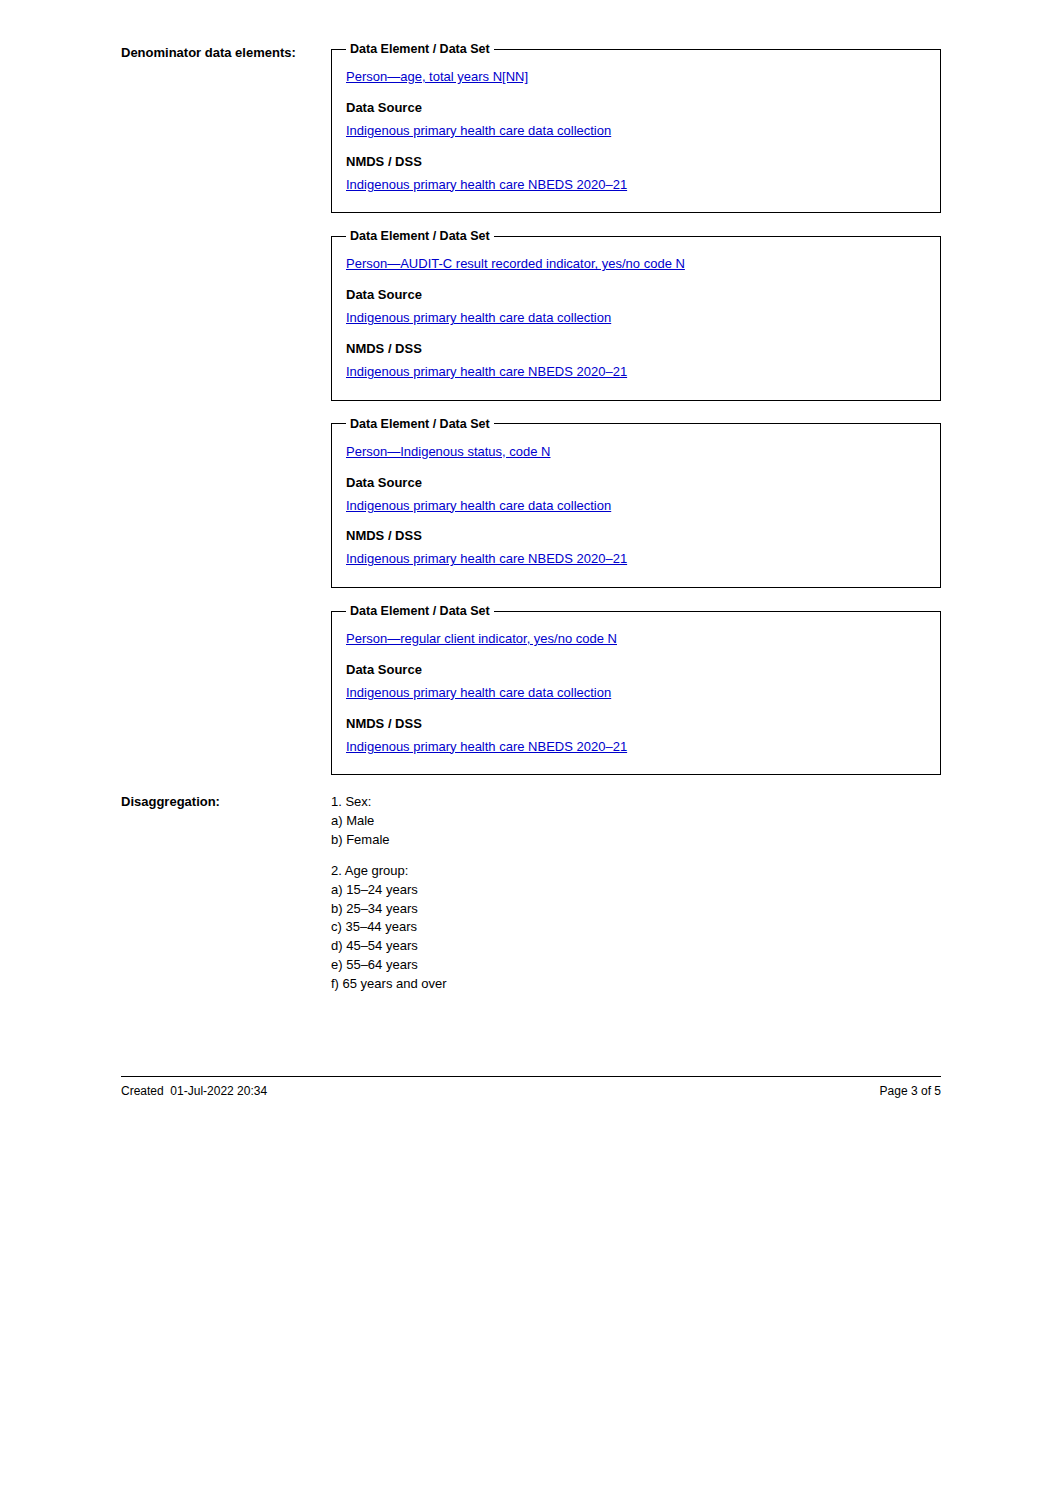Denominator data elements:
Data Element / Data Set
Person—age, total years N[NN]
Data Source
Indigenous primary health care data collection
NMDS / DSS
Indigenous primary health care NBEDS 2020–21
Data Element / Data Set
Person—AUDIT-C result recorded indicator, yes/no code N
Data Source
Indigenous primary health care data collection
NMDS / DSS
Indigenous primary health care NBEDS 2020–21
Data Element / Data Set
Person—Indigenous status, code N
Data Source
Indigenous primary health care data collection
NMDS / DSS
Indigenous primary health care NBEDS 2020–21
Data Element / Data Set
Person—regular client indicator, yes/no code N
Data Source
Indigenous primary health care data collection
NMDS / DSS
Indigenous primary health care NBEDS 2020–21
Disaggregation:
1. Sex:
a) Male
b) Female
2. Age group:
a) 15–24 years
b) 25–34 years
c) 35–44 years
d) 45–54 years
e) 55–64 years
f) 65 years and over
Created 01-Jul-2022 20:34 Page 3 of 5